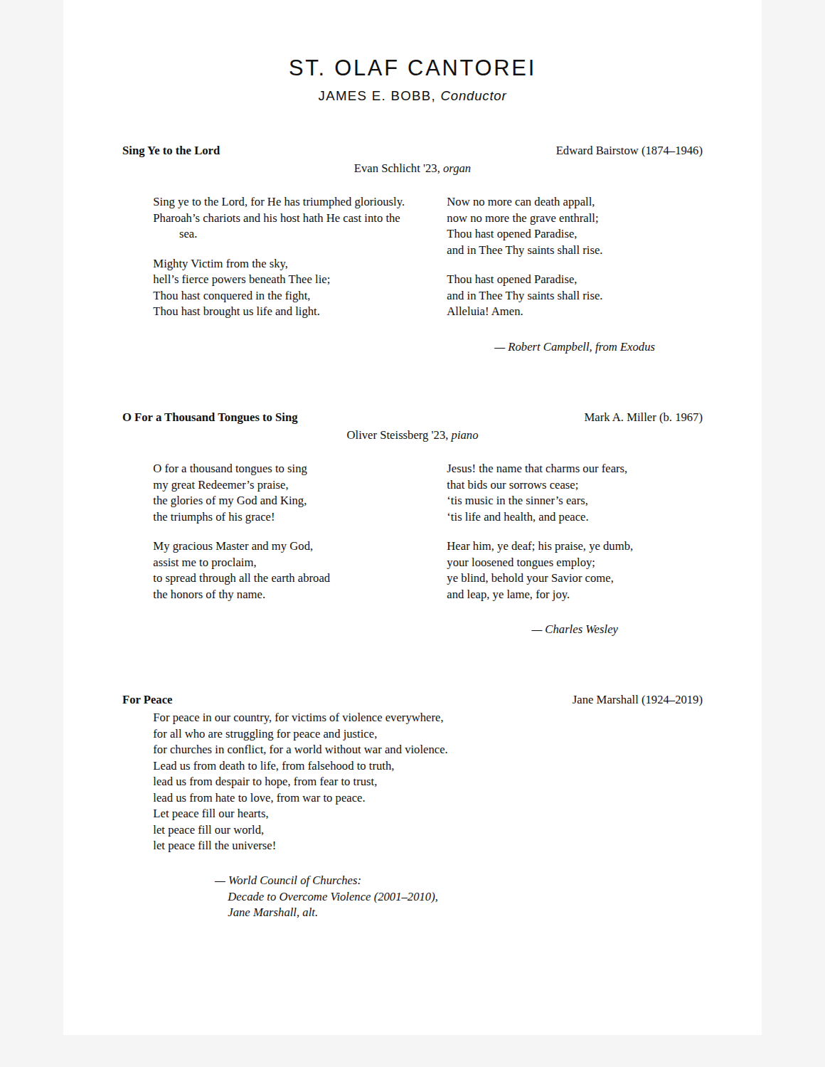St. Olaf Cantorei
James E. Bobb, Conductor
Sing Ye to the Lord
Edward Bairstow (1874–1946)
Evan Schlicht '23, organ
Sing ye to the Lord, for He has triumphed gloriously.
Pharoah’s chariots and his host hath He cast into the
sea.
Mighty Victim from the sky,
hell’s fierce powers beneath Thee lie;
Thou hast conquered in the fight,
Thou hast brought us life and light.
Now no more can death appall,
now no more the grave enthrall;
Thou hast opened Paradise,
and in Thee Thy saints shall rise.
Thou hast opened Paradise,
and in Thee Thy saints shall rise.
Alleluia! Amen.
— Robert Campbell, from Exodus
O For a Thousand Tongues to Sing
Mark A. Miller (b. 1967)
Oliver Steissberg '23, piano
O for a thousand tongues to sing
my great Redeemer’s praise,
the glories of my God and King,
the triumphs of his grace!
My gracious Master and my God,
assist me to proclaim,
to spread through all the earth abroad
the honors of thy name.
Jesus! the name that charms our fears,
that bids our sorrows cease;
‘tis music in the sinner’s ears,
‘tis life and health, and peace.
Hear him, ye deaf; his praise, ye dumb,
your loosened tongues employ;
ye blind, behold your Savior come,
and leap, ye lame, for joy.
— Charles Wesley
For Peace
Jane Marshall (1924–2019)
For peace in our country, for victims of violence everywhere,
for all who are struggling for peace and justice,
for churches in conflict, for a world without war and violence.
Lead us from death to life, from falsehood to truth,
lead us from despair to hope, from fear to trust,
lead us from hate to love, from war to peace.
Let peace fill our hearts,
let peace fill our world,
let peace fill the universe!
— World Council of Churches: Decade to Overcome Violence (2001–2010), Jane Marshall, alt.